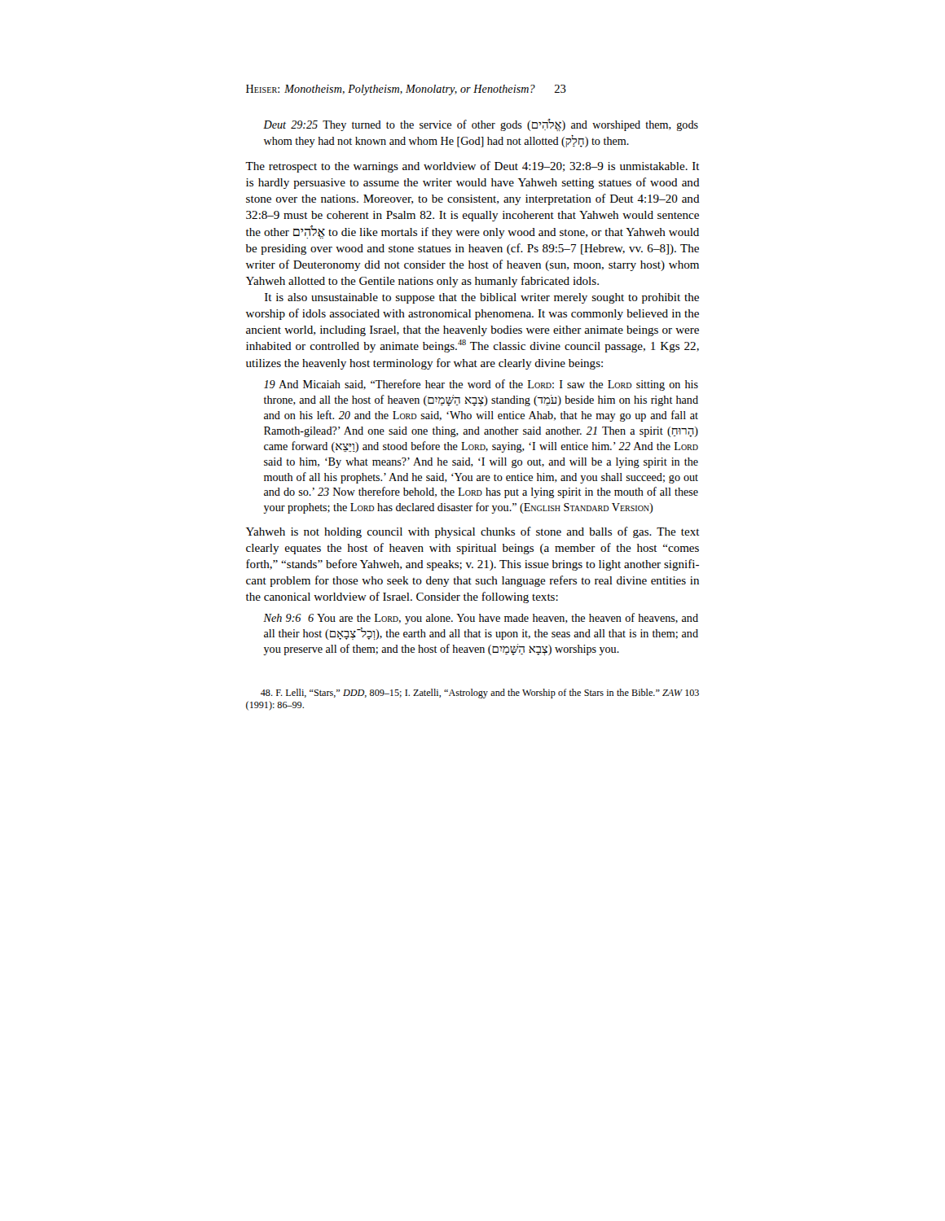Heiser: Monotheism, Polytheism, Monolatry, or Henotheism? 23
Deut 29:25 They turned to the service of other gods (אֱלֹהִים) and worshiped them, gods whom they had not known and whom He [God] had not allotted (חָלַק) to them.
The retrospect to the warnings and worldview of Deut 4:19–20; 32:8–9 is unmistakable. It is hardly persuasive to assume the writer would have Yahweh setting statues of wood and stone over the nations. Moreover, to be consistent, any interpretation of Deut 4:19–20 and 32:8–9 must be coherent in Psalm 82. It is equally incoherent that Yahweh would sentence the other אֱלֹהִים to die like mortals if they were only wood and stone, or that Yahweh would be presiding over wood and stone statues in heaven (cf. Ps 89:5–7 [Hebrew, vv. 6–8]). The writer of Deuteronomy did not consider the host of heaven (sun, moon, starry host) whom Yahweh allotted to the Gentile nations only as humanly fabricated idols.
It is also unsustainable to suppose that the biblical writer merely sought to prohibit the worship of idols associated with astronomical phenomena. It was commonly believed in the ancient world, including Israel, that the heavenly bodies were either animate beings or were inhabited or controlled by animate beings.48 The classic divine council passage, 1 Kgs 22, utilizes the heavenly host terminology for what are clearly divine beings:
19 And Micaiah said, “Therefore hear the word of the Lord: I saw the Lord sitting on his throne, and all the host of heaven (צְבָא הַשָּׁמַיִם) standing (עֹמֵד) beside him on his right hand and on his left. 20 and the Lord said, ‘Who will entice Ahab, that he may go up and fall at Ramoth-gilead?’ And one said one thing, and another said another. 21 Then a spirit (הָרוּחַ) came forward (וַיֵּצֵא) and stood before the Lord, saying, ‘I will entice him.’ 22 And the Lord said to him, ‘By what means?’ And he said, ‘I will go out, and will be a lying spirit in the mouth of all his prophets.’ And he said, ‘You are to entice him, and you shall succeed; go out and do so.’ 23 Now therefore behold, the Lord has put a lying spirit in the mouth of all these your prophets; the Lord has declared disaster for you.” (English Standard Version)
Yahweh is not holding council with physical chunks of stone and balls of gas. The text clearly equates the host of heaven with spiritual beings (a member of the host “comes forth,” “stands” before Yahweh, and speaks; v. 21). This issue brings to light another significant problem for those who seek to deny that such language refers to real divine entities in the canonical worldview of Israel. Consider the following texts:
Neh 9:6 6 You are the Lord, you alone. You have made heaven, the heaven of heavens, and all their host (וְכָל־צְבָאָם), the earth and all that is upon it, the seas and all that is in them; and you preserve all of them; and the host of heaven (צְבָא הַשָּׁמַיִם) worships you.
48. F. Lelli, “Stars,” DDD, 809–15; I. Zatelli, “Astrology and the Worship of the Stars in the Bible.” ZAW 103 (1991): 86–99.